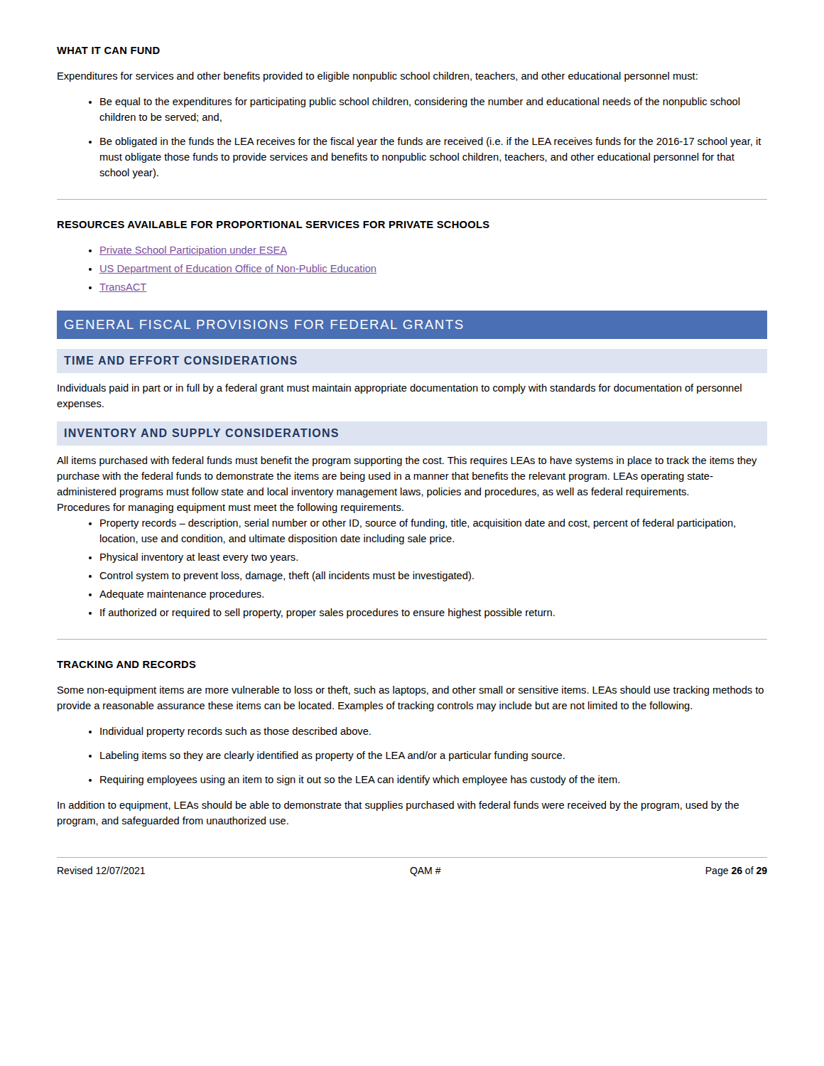WHAT IT CAN FUND
Expenditures for services and other benefits provided to eligible nonpublic school children, teachers, and other educational personnel must:
Be equal to the expenditures for participating public school children, considering the number and educational needs of the nonpublic school children to be served; and,
Be obligated in the funds the LEA receives for the fiscal year the funds are received (i.e. if the LEA receives funds for the 2016-17 school year, it must obligate those funds to provide services and benefits to nonpublic school children, teachers, and other educational personnel for that school year).
RESOURCES AVAILABLE FOR PROPORTIONAL SERVICES FOR PRIVATE SCHOOLS
Private School Participation under ESEA
US Department of Education Office of Non-Public Education
TransACT
GENERAL FISCAL PROVISIONS FOR FEDERAL GRANTS
TIME AND EFFORT CONSIDERATIONS
Individuals paid in part or in full by a federal grant must maintain appropriate documentation to comply with standards for documentation of personnel expenses.
INVENTORY AND SUPPLY CONSIDERATIONS
All items purchased with federal funds must benefit the program supporting the cost. This requires LEAs to have systems in place to track the items they purchase with the federal funds to demonstrate the items are being used in a manner that benefits the relevant program. LEAs operating state-administered programs must follow state and local inventory management laws, policies and procedures, as well as federal requirements.
Procedures for managing equipment must meet the following requirements.
Property records – description, serial number or other ID, source of funding, title, acquisition date and cost, percent of federal participation, location, use and condition, and ultimate disposition date including sale price.
Physical inventory at least every two years.
Control system to prevent loss, damage, theft (all incidents must be investigated).
Adequate maintenance procedures.
If authorized or required to sell property, proper sales procedures to ensure highest possible return.
TRACKING AND RECORDS
Some non-equipment items are more vulnerable to loss or theft, such as laptops, and other small or sensitive items. LEAs should use tracking methods to provide a reasonable assurance these items can be located. Examples of tracking controls may include but are not limited to the following.
Individual property records such as those described above.
Labeling items so they are clearly identified as property of the LEA and/or a particular funding source.
Requiring employees using an item to sign it out so the LEA can identify which employee has custody of the item.
In addition to equipment, LEAs should be able to demonstrate that supplies purchased with federal funds were received by the program, used by the program, and safeguarded from unauthorized use.
Revised 12/07/2021 QAM # Page 26 of 29